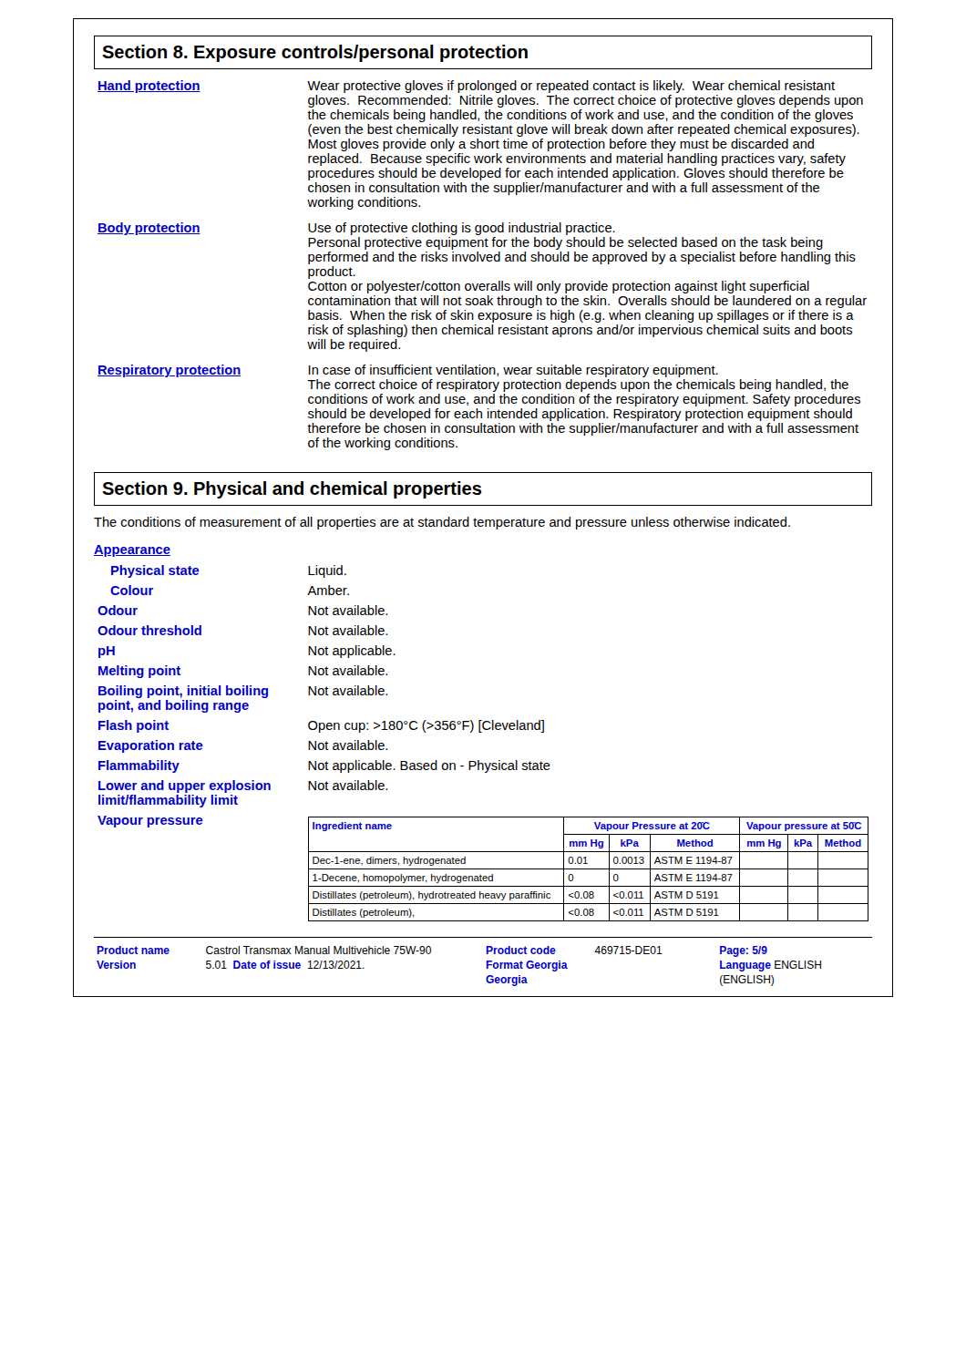Section 8. Exposure controls/personal protection
| Hand protection | Wear protective gloves if prolonged or repeated contact is likely. Wear chemical resistant gloves. Recommended: Nitrile gloves. The correct choice of protective gloves depends upon the chemicals being handled, the conditions of work and use, and the condition of the gloves (even the best chemically resistant glove will break down after repeated chemical exposures). Most gloves provide only a short time of protection before they must be discarded and replaced. Because specific work environments and material handling practices vary, safety procedures should be developed for each intended application. Gloves should therefore be chosen in consultation with the supplier/manufacturer and with a full assessment of the working conditions. |
| Body protection | Use of protective clothing is good industrial practice. Personal protective equipment for the body should be selected based on the task being performed and the risks involved and should be approved by a specialist before handling this product. Cotton or polyester/cotton overalls will only provide protection against light superficial contamination that will not soak through to the skin. Overalls should be laundered on a regular basis. When the risk of skin exposure is high (e.g. when cleaning up spillages or if there is a risk of splashing) then chemical resistant aprons and/or impervious chemical suits and boots will be required. |
| Respiratory protection | In case of insufficient ventilation, wear suitable respiratory equipment. The correct choice of respiratory protection depends upon the chemicals being handled, the conditions of work and use, and the condition of the respiratory equipment. Safety procedures should be developed for each intended application. Respiratory protection equipment should therefore be chosen in consultation with the supplier/manufacturer and with a full assessment of the working conditions. |
Section 9. Physical and chemical properties
The conditions of measurement of all properties are at standard temperature and pressure unless otherwise indicated.
Appearance
| Physical state | Liquid. |
| Colour | Amber. |
| Odour | Not available. |
| Odour threshold | Not available. |
| pH | Not applicable. |
| Melting point | Not available. |
| Boiling point, initial boiling point, and boiling range | Not available. |
| Flash point | Open cup: >180°C (>356°F) [Cleveland] |
| Evaporation rate | Not available. |
| Flammability | Not applicable. Based on - Physical state |
| Lower and upper explosion limit/flammability limit | Not available. |
| Vapour pressure | / Ingredient name / Vapour Pressure at 20̇C / Vapour pressure at 50̇C / / --- / --- / --- / / mm Hg / kPa / Method / mm Hg / kPa / Method / / Dec-1-ene, dimers, hydrogenated / 0.01 / 0.0013 / ASTM E 1194-87 / / / / / 1-Decene, homopolymer, hydrogenated / 0 / 0 / ASTM E 1194-87 / / / / / Distillates (petroleum), hydrotreated heavy paraffinic / <0.08 / <0.011 / ASTM D 5191 / / / / / Distillates (petroleum), / <0.08 / <0.011 / ASTM D 5191 / / / / |
| Product name | Castrol Transmax Manual Multivehicle 75W-90 | Product code | 469715-DE01 | Page: 5/9 |
| Version | 5.01 Date of issue 12/13/2021. | Format Georgia | | Language ENGLISH |
| | | Georgia | | (ENGLISH) |